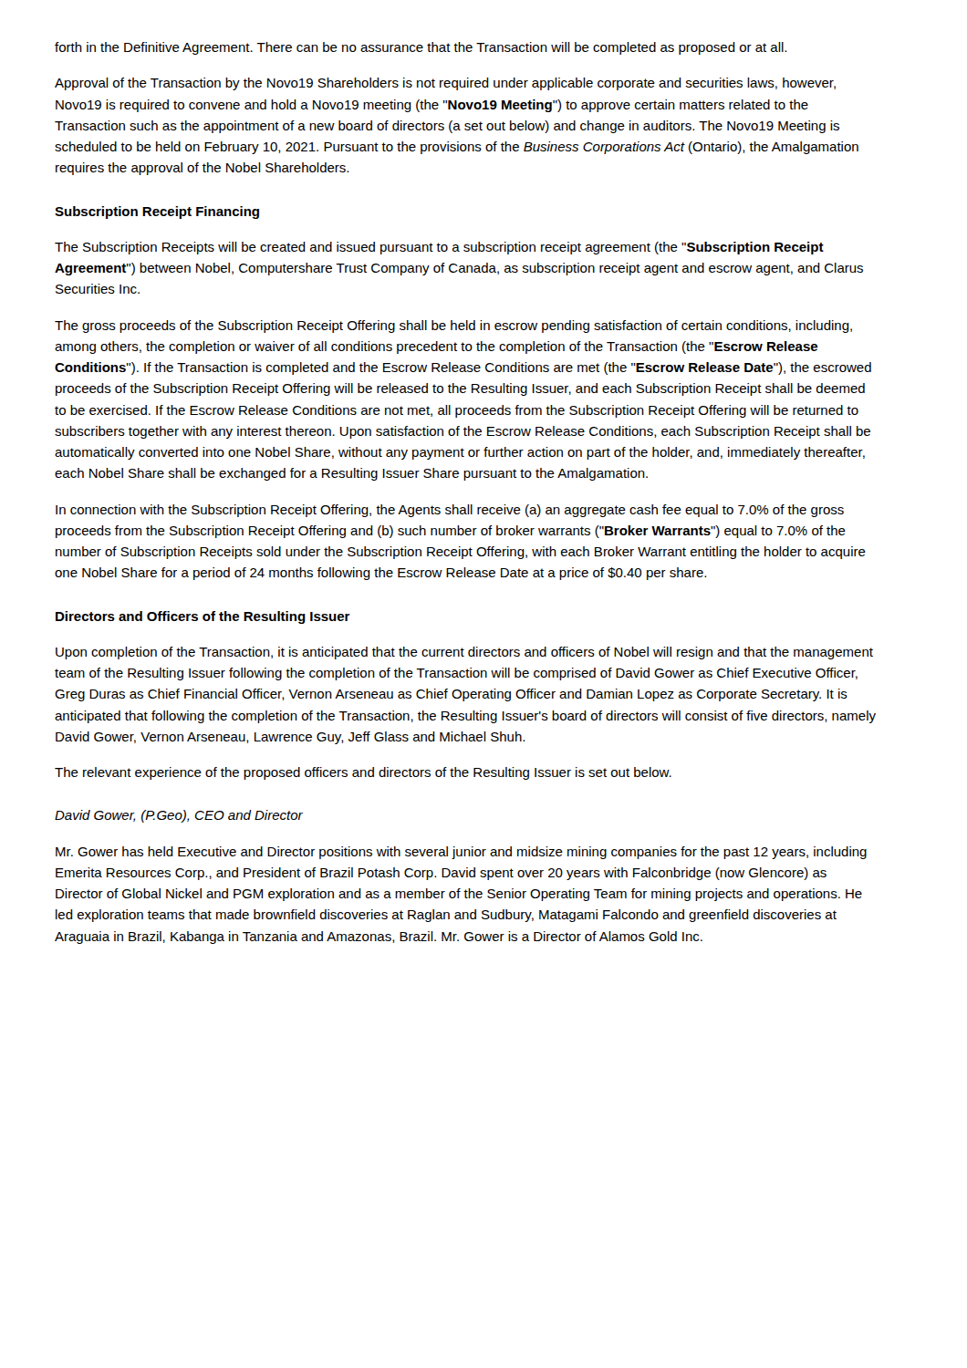forth in the Definitive Agreement. There can be no assurance that the Transaction will be completed as proposed or at all.
Approval of the Transaction by the Novo19 Shareholders is not required under applicable corporate and securities laws, however, Novo19 is required to convene and hold a Novo19 meeting (the "Novo19 Meeting") to approve certain matters related to the Transaction such as the appointment of a new board of directors (a set out below) and change in auditors. The Novo19 Meeting is scheduled to be held on February 10, 2021. Pursuant to the provisions of the Business Corporations Act (Ontario), the Amalgamation requires the approval of the Nobel Shareholders.
Subscription Receipt Financing
The Subscription Receipts will be created and issued pursuant to a subscription receipt agreement (the "Subscription Receipt Agreement") between Nobel, Computershare Trust Company of Canada, as subscription receipt agent and escrow agent, and Clarus Securities Inc.
The gross proceeds of the Subscription Receipt Offering shall be held in escrow pending satisfaction of certain conditions, including, among others, the completion or waiver of all conditions precedent to the completion of the Transaction (the "Escrow Release Conditions"). If the Transaction is completed and the Escrow Release Conditions are met (the "Escrow Release Date"), the escrowed proceeds of the Subscription Receipt Offering will be released to the Resulting Issuer, and each Subscription Receipt shall be deemed to be exercised. If the Escrow Release Conditions are not met, all proceeds from the Subscription Receipt Offering will be returned to subscribers together with any interest thereon. Upon satisfaction of the Escrow Release Conditions, each Subscription Receipt shall be automatically converted into one Nobel Share, without any payment or further action on part of the holder, and, immediately thereafter, each Nobel Share shall be exchanged for a Resulting Issuer Share pursuant to the Amalgamation.
In connection with the Subscription Receipt Offering, the Agents shall receive (a) an aggregate cash fee equal to 7.0% of the gross proceeds from the Subscription Receipt Offering and (b) such number of broker warrants ("Broker Warrants") equal to 7.0% of the number of Subscription Receipts sold under the Subscription Receipt Offering, with each Broker Warrant entitling the holder to acquire one Nobel Share for a period of 24 months following the Escrow Release Date at a price of $0.40 per share.
Directors and Officers of the Resulting Issuer
Upon completion of the Transaction, it is anticipated that the current directors and officers of Nobel will resign and that the management team of the Resulting Issuer following the completion of the Transaction will be comprised of David Gower as Chief Executive Officer, Greg Duras as Chief Financial Officer, Vernon Arseneau as Chief Operating Officer and Damian Lopez as Corporate Secretary. It is anticipated that following the completion of the Transaction, the Resulting Issuer's board of directors will consist of five directors, namely David Gower, Vernon Arseneau, Lawrence Guy, Jeff Glass and Michael Shuh.
The relevant experience of the proposed officers and directors of the Resulting Issuer is set out below.
David Gower, (P.Geo), CEO and Director
Mr. Gower has held Executive and Director positions with several junior and midsize mining companies for the past 12 years, including Emerita Resources Corp., and President of Brazil Potash Corp. David spent over 20 years with Falconbridge (now Glencore) as Director of Global Nickel and PGM exploration and as a member of the Senior Operating Team for mining projects and operations. He led exploration teams that made brownfield discoveries at Raglan and Sudbury, Matagami Falcondo and greenfield discoveries at Araguaia in Brazil, Kabanga in Tanzania and Amazonas, Brazil. Mr. Gower is a Director of Alamos Gold Inc.